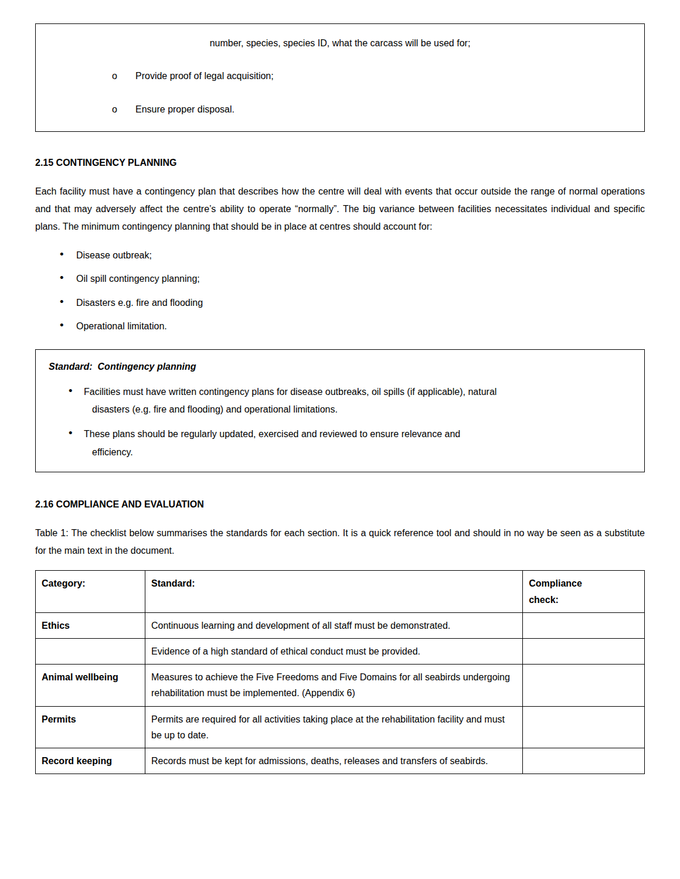number, species, species ID, what the carcass will be used for;
o Provide proof of legal acquisition;
o Ensure proper disposal.
2.15 CONTINGENCY PLANNING
Each facility must have a contingency plan that describes how the centre will deal with events that occur outside the range of normal operations and that may adversely affect the centre’s ability to operate “normally”. The big variance between facilities necessitates individual and specific plans. The minimum contingency planning that should be in place at centres should account for:
Disease outbreak;
Oil spill contingency planning;
Disasters e.g. fire and flooding
Operational limitation.
Standard: Contingency planning
Facilities must have written contingency plans for disease outbreaks, oil spills (if applicable), natural disasters (e.g. fire and flooding) and operational limitations.
These plans should be regularly updated, exercised and reviewed to ensure relevance and efficiency.
2.16 COMPLIANCE AND EVALUATION
Table 1: The checklist below summarises the standards for each section. It is a quick reference tool and should in no way be seen as a substitute for the main text in the document.
| Category: | Standard: | Compliance check: |
| --- | --- | --- |
| Ethics | Continuous learning and development of all staff must be demonstrated. | |
| | Evidence of a high standard of ethical conduct must be provided. | |
| Animal wellbeing | Measures to achieve the Five Freedoms and Five Domains for all seabirds undergoing rehabilitation must be implemented. (Appendix 6) | |
| Permits | Permits are required for all activities taking place at the rehabilitation facility and must be up to date. | |
| Record keeping | Records must be kept for admissions, deaths, releases and transfers of seabirds. | |